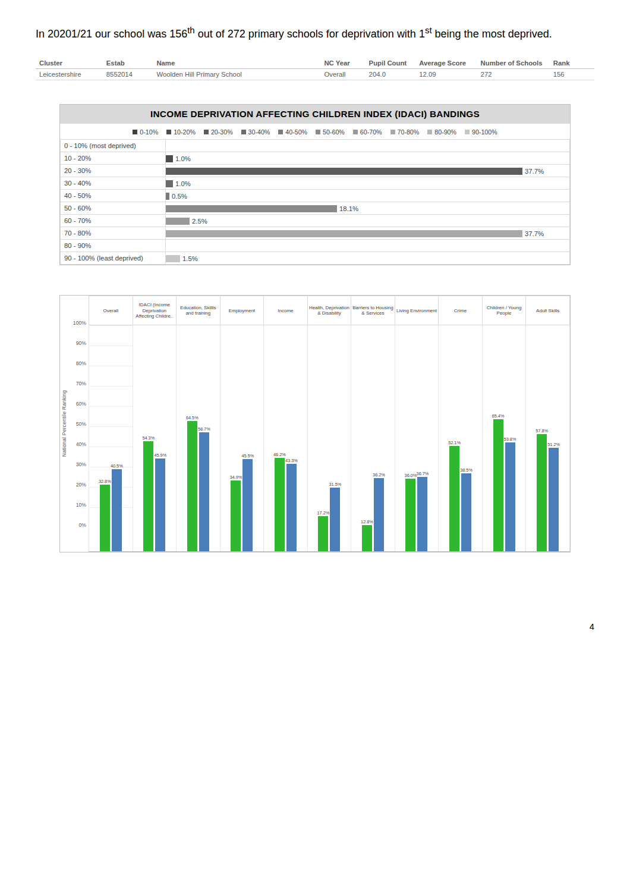In 20201/21 our school was 156th out of 272 primary schools for deprivation with 1st being the most deprived.
| Cluster | Estab | Name | NC Year | Pupil Count | Average Score | Number of Schools | Rank |
| --- | --- | --- | --- | --- | --- | --- | --- |
| Leicestershire | 8552014 | Woolden Hill Primary School | Overall | 204.0 | 12.09 | 272 | 156 |
INCOME DEPRIVATION AFFECTING CHILDREN INDEX (IDACI) BANDINGS
0-10% 10-20% 20-30% 30-40% 40-50% 50-60% 60-70% 70-80% 80-90% 90-100%
| 0 - 10% (most deprived) | |
| 10 - 20% | 1.0% |
| 20 - 30% | 37.7% |
| 30 - 40% | 1.0% |
| 40 - 50% | 0.5% |
| 50 - 60% | 18.1% |
| 60 - 70% | 2.5% |
| 70 - 80% | 37.7% |
| 80 - 90% | |
| 90 - 100% (least deprived) | 1.5% |
National Percentile Ranking
100%
90%
80%
70%
60%
50%
40%
30%
20%
10%
0%
| Overall | IDACI (Income Deprivation Affecting Childre.. | Education, Skillls and training | Employment | Income | Health, Deprivation & Disability | Barriers to Housing & Services | Living Environment | Crime | Children / Young People | Adult Skills |
| --- | --- | --- | --- | --- | --- | --- | --- | --- | --- | --- |
| 32.8% 40.5% | 54.3% 45.9% | 64.5% 58.7% | 34.9% 45.5% | 46.2% 43.3% | 17.2% 31.5% | 12.8% 36.2% | 36.0% 36.7% | 52.1% 38.5% | 65.4% 53.8% | 57.8% 51.2% |
4